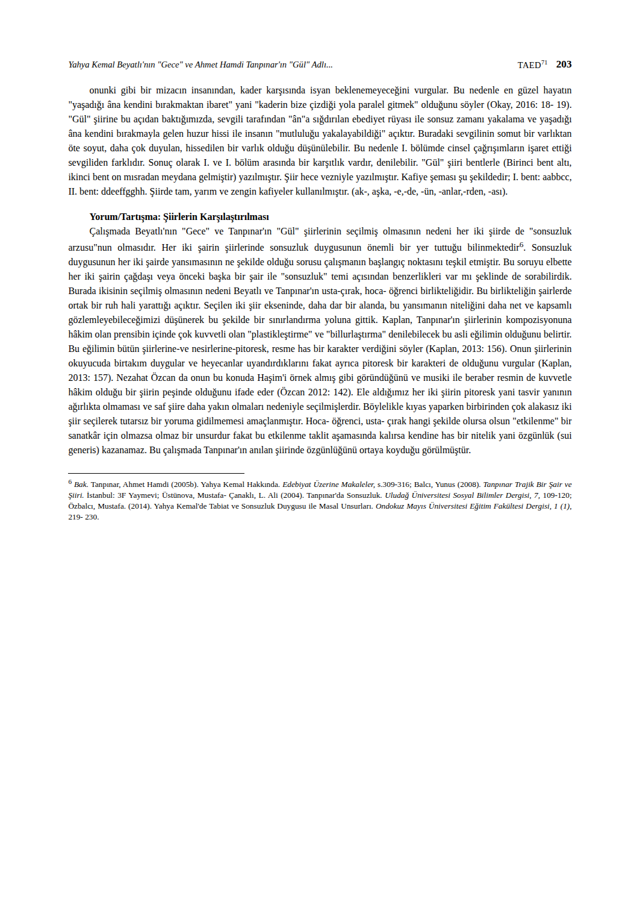Yahya Kemal Beyatlı'nın "Gece" ve Ahmet Hamdi Tanpınar'ın "Gül" Adlı... TAED71 203
onunki gibi bir mizacın insanından, kader karşısında isyan beklenemeyeceğini vurgular. Bu nedenle en güzel hayatın "yaşadığı âna kendini bırakmaktan ibaret" yani "kaderin bize çizdiği yola paralel gitmek" olduğunu söyler (Okay, 2016: 18- 19). "Gül" şiirine bu açıdan baktığımızda, sevgili tarafından "ân"a sığdırılan ebediyet rüyası ile sonsuz zamanı yakalama ve yaşadığı âna kendini bırakmayla gelen huzur hissi ile insanın "mutluluğu yakalayabildiği" açıktır. Buradaki sevgilinin somut bir varlıktan öte soyut, daha çok duyulan, hissedilen bir varlık olduğu düşünülebilir. Bu nedenle I. bölümde cinsel çağrışımların işaret ettiği sevgiliden farklıdır. Sonuç olarak I. ve I. bölüm arasında bir karşıtlık vardır, denilebilir. "Gül" şiiri bentlerle (Birinci bent altı, ikinci bent on mısradan meydana gelmiştir) yazılmıştır. Şiir hece vezniyle yazılmıştır. Kafiye şeması şu şekildedir; I. bent: aabbcc, II. bent: ddeeffgghh. Şiirde tam, yarım ve zengin kafiyeler kullanılmıştır. (ak-, aşka, -e,-de, -ün, -anlar,-rden, -ası).
Yorum/Tartışma: Şiirlerin Karşılaştırılması
Çalışmada Beyatlı'nın "Gece" ve Tanpınar'ın "Gül" şiirlerinin seçilmiş olmasının nedeni her iki şiirde de "sonsuzluk arzusu"nun olmasıdır. Her iki şairin şiirlerinde sonsuzluk duygusunun önemli bir yer tuttuğu bilinmektedir6. Sonsuzluk duygusunun her iki şairde yansımasının ne şekilde olduğu sorusu çalışmanın başlangıç noktasını teşkil etmiştir. Bu soruyu elbette her iki şairin çağdaşı veya önceki başka bir şair ile "sonsuzluk" temi açısından benzerlikleri var mı şeklinde de sorabilirdik. Burada ikisinin seçilmiş olmasının nedeni Beyatlı ve Tanpınar'ın usta-çırak, hoca- öğrenci birlikteliğidir. Bu birlikteliğin şairlerde ortak bir ruh hali yarattığı açıktır. Seçilen iki şiir ekseninde, daha dar bir alanda, bu yansımanın niteliğini daha net ve kapsamlı gözlemleyebileceğimizi düşünerek bu şekilde bir sınırlandırma yoluna gittik. Kaplan, Tanpınar'ın şiirlerinin kompozisyonuna hâkim olan prensibin içinde çok kuvvetli olan "plastikleştirme" ve "billurlaştırma" denilebilecek bu asli eğilimin olduğunu belirtir. Bu eğilimin bütün şiirlerine-ve nesirlerine-pitoresk, resme has bir karakter verdiğini söyler (Kaplan, 2013: 156). Onun şiirlerinin okuyucuda birtakım duygular ve heyecanlar uyandırdıklarını fakat ayrıca pitoresk bir karakteri de olduğunu vurgular (Kaplan, 2013: 157). Nezahat Özcan da onun bu konuda Haşim'i örnek almış gibi göründüğünü ve musiki ile beraber resmin de kuvvetle hâkim olduğu bir şiirin peşinde olduğunu ifade eder (Özcan 2012: 142). Ele aldığımız her iki şiirin pitoresk yani tasvir yanının ağırlıkta olmaması ve saf şiire daha yakın olmaları nedeniyle seçilmişlerdir. Böylelikle kıyas yaparken birbirinden çok alakasız iki şiir seçilerek tutarsız bir yoruma gidilmemesi amaçlanmıştır. Hoca- öğrenci, usta- çırak hangi şekilde olursa olsun "etkilenme" bir sanatkâr için olmazsa olmaz bir unsurdur fakat bu etkilenme taklit aşamasında kalırsa kendine has bir nitelik yani özgünlük (sui generis) kazanamaz. Bu çalışmada Tanpınar'ın anılan şiirinde özgünlüğünü ortaya koyduğu görülmüştür.
6 Bak. Tanpınar, Ahmet Hamdi (2005b). Yahya Kemal Hakkında. Edebiyat Üzerine Makaleler, s.309-316; Balcı, Yunus (2008). Tanpınar Trajik Bir Şair ve Şiiri. İstanbul: 3F Yaymevi; Üstünova, Mustafa- Çanaklı, L. Ali (2004). Tanpınar'da Sonsuzluk. Uludağ Üniversitesi Sosyal Bilimler Dergisi, 7, 109-120; Özbalcı, Mustafa. (2014). Yahya Kemal'de Tabiat ve Sonsuzluk Duygusu ile Masal Unsurları. Ondokuz Mayıs Üniversitesi Eğitim Fakültesi Dergisi, 1 (1), 219- 230.